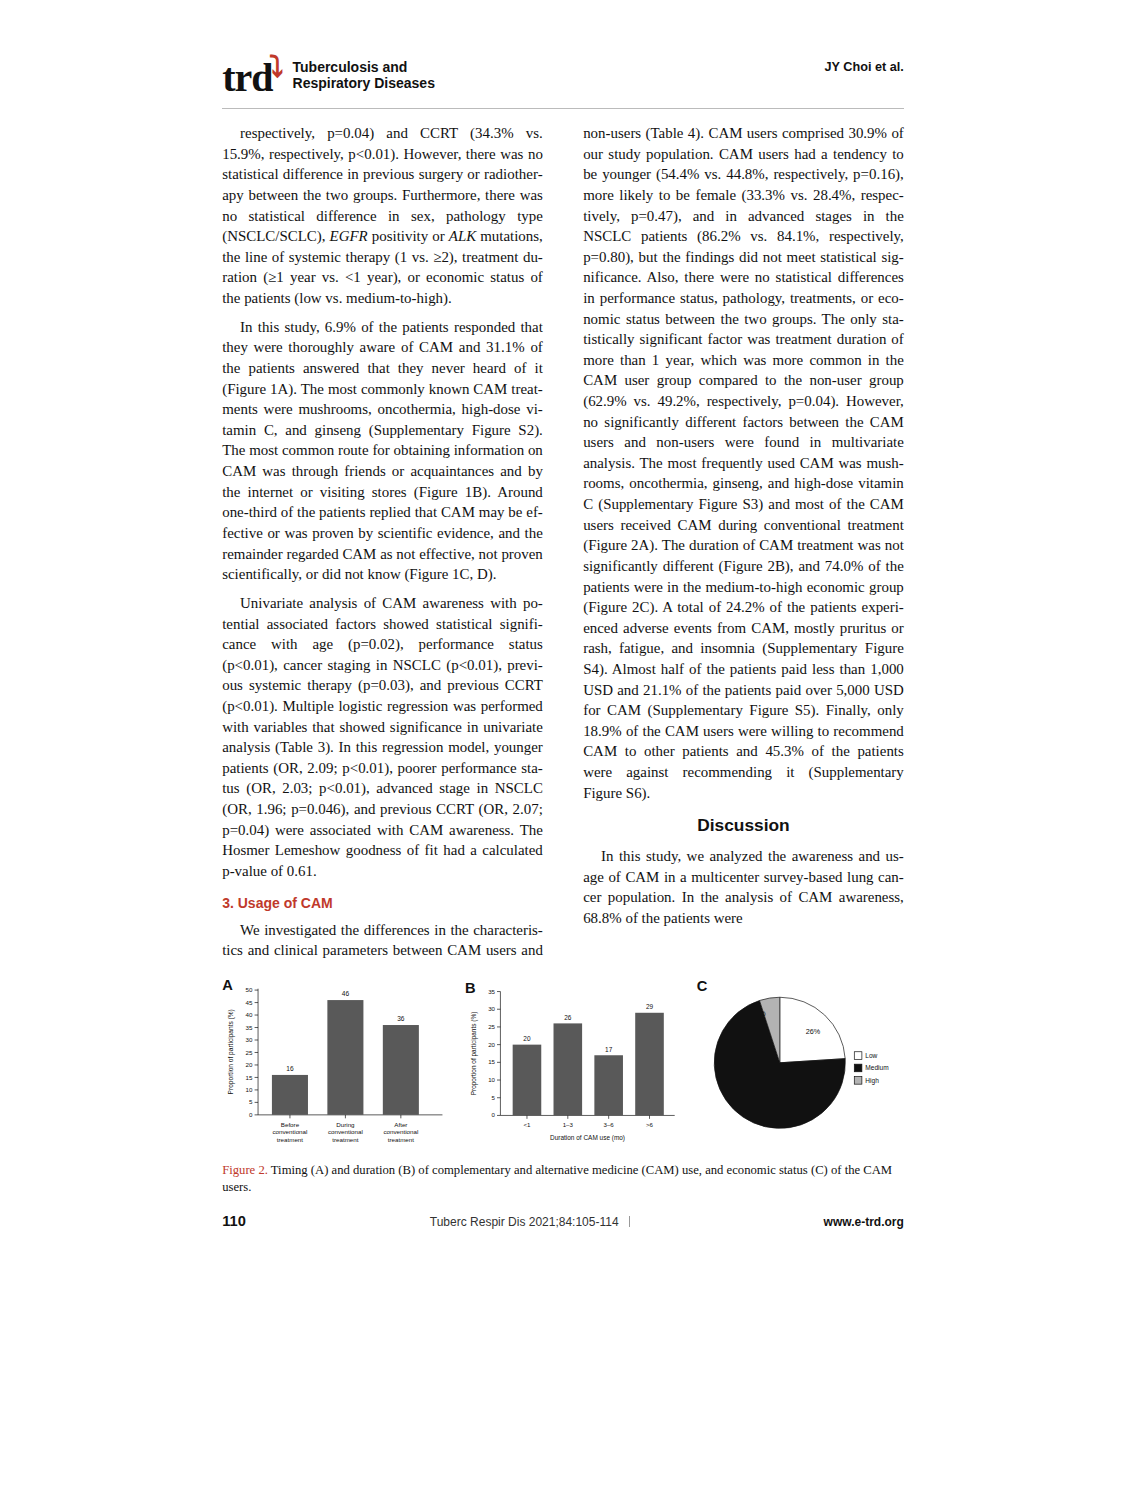trd⤵
Tuberculosis and
Respiratory Diseases
JY Choi et al.
respectively, p=0.04) and CCRT (34.3% vs. 15.9%, respectively, p<0.01). However, there was no statistical difference in previous surgery or radiotherapy between the two groups. Furthermore, there was no statistical difference in sex, pathology type (NSCLC/SCLC), EGFR positivity or ALK mutations, the line of systemic therapy (1 vs. ≥2), treatment duration (≥1 year vs. <1 year), or economic status of the patients (low vs. medium-to-high).
In this study, 6.9% of the patients responded that they were thoroughly aware of CAM and 31.1% of the patients answered that they never heard of it (Figure 1A). The most commonly known CAM treatments were mushrooms, oncothermia, high-dose vitamin C, and ginseng (Supplementary Figure S2). The most common route for obtaining information on CAM was through friends or acquaintances and by the internet or visiting stores (Figure 1B). Around one-third of the patients replied that CAM may be effective or was proven by scientific evidence, and the remainder regarded CAM as not effective, not proven scientifically, or did not know (Figure 1C, D).
Univariate analysis of CAM awareness with potential associated factors showed statistical significance with age (p=0.02), performance status (p<0.01), cancer staging in NSCLC (p<0.01), previous systemic therapy (p=0.03), and previous CCRT (p<0.01). Multiple logistic regression was performed with variables that showed significance in univariate analysis (Table 3). In this regression model, younger patients (OR, 2.09; p<0.01), poorer performance status (OR, 2.03; p<0.01), advanced stage in NSCLC (OR, 1.96; p=0.046), and previous CCRT (OR, 2.07; p=0.04) were associated with CAM awareness. The Hosmer Lemeshow goodness of fit had a calculated p-value of 0.61.
3. Usage of CAM
We investigated the differences in the characteristics and clinical parameters between CAM users and non-users (Table 4). CAM users comprised 30.9% of our study population. CAM users had a tendency to be younger (54.4% vs. 44.8%, respectively, p=0.16), more likely to be female (33.3% vs. 28.4%, respectively, p=0.47), and in advanced stages in the NSCLC patients (86.2% vs. 84.1%, respectively, p=0.80), but the findings did not meet statistical significance. Also, there were no statistical differences in performance status, pathology, treatments, or economic status between the two groups. The only statistically significant factor was treatment duration of more than 1 year, which was more common in the CAM user group compared to the non-user group (62.9% vs. 49.2%, respectively, p=0.04). However, no significantly different factors between the CAM users and non-users were found in multivariate analysis. The most frequently used CAM was mushrooms, oncothermia, ginseng, and high-dose vitamin C (Supplementary Figure S3) and most of the CAM users received CAM during conventional treatment (Figure 2A). The duration of CAM treatment was not significantly different (Figure 2B), and 74.0% of the patients were in the medium-to-high economic group (Figure 2C). A total of 24.2% of the patients experienced adverse events from CAM, mostly pruritus or rash, fatigue, and insomnia (Supplementary Figure S4). Almost half of the patients paid less than 1,000 USD and 21.1% of the patients paid over 5,000 USD for CAM (Supplementary Figure S5). Finally, only 18.9% of the CAM users were willing to recommend CAM to other patients and 45.3% of the patients were against recommending it (Supplementary Figure S6).
Discussion
In this study, we analyzed the awareness and usage of CAM in a multicenter survey-based lung cancer population. In the analysis of CAM awareness, 68.8% of the patients were
A
0 5 10 15 20 25 30 35 40 45 50 Proportion of participants (%) 16 46 36 Before conventional treatment During conventional treatment After conventional treatment
B
0 5 10 15 20 25 30 35 Proportion of participants (%) 20 26 17 29 <1 1–3 3–6 >6 Duration of CAM use (mo)
C
26% 68% 6% Low Medium High
Figure 2. Timing (A) and duration (B) of complementary and alternative medicine (CAM) use, and economic status (C) of the CAM users.
110
Tuberc Respir Dis 2021;84:105-114
www.e-trd.org